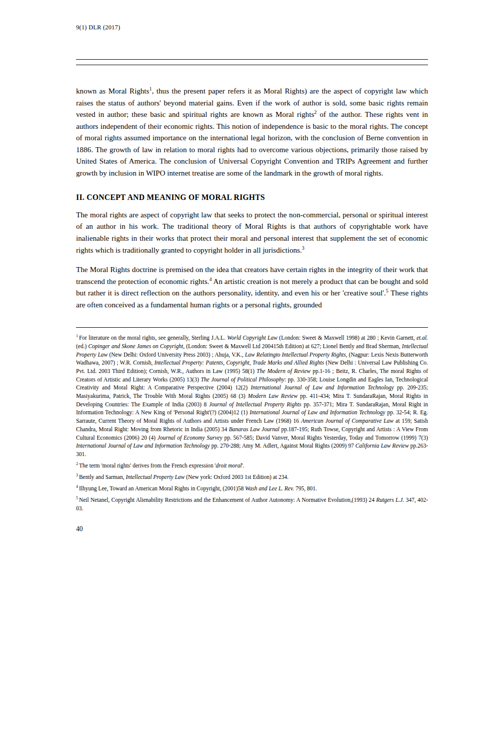9(1) DLR (2017)
known as Moral Rights1, thus the present paper refers it as Moral Rights) are the aspect of copyright law which raises the status of authors' beyond material gains. Even if the work of author is sold, some basic rights remain vested in author; these basic and spiritual rights are known as Moral rights2 of the author. These rights vent in authors independent of their economic rights. This notion of independence is basic to the moral rights. The concept of moral rights assumed importance on the international legal horizon, with the conclusion of Berne convention in 1886. The growth of law in relation to moral rights had to overcome various objections, primarily those raised by United States of America. The conclusion of Universal Copyright Convention and TRIPs Agreement and further growth by inclusion in WIPO internet treatise are some of the landmark in the growth of moral rights.
II. Concept and Meaning of Moral Rights
The moral rights are aspect of copyright law that seeks to protect the non-commercial, personal or spiritual interest of an author in his work. The traditional theory of Moral Rights is that authors of copyrightable work have inalienable rights in their works that protect their moral and personal interest that supplement the set of economic rights which is traditionally granted to copyright holder in all jurisdictions.3
The Moral Rights doctrine is premised on the idea that creators have certain rights in the integrity of their work that transcend the protection of economic rights.4 An artistic creation is not merely a product that can be bought and sold but rather it is direct reflection on the authors personality, identity, and even his or her 'creative soul'.5 These rights are often conceived as a fundamental human rights or a personal rights, grounded
1For literature on the moral rights, see generally, Sterling J.A.L. World Copyright Law (London: Sweet & Maxwell 1998) at 280 ; Kevin Garnett, et.al.(ed.) Copinger and Skone James on Copyright, (London: Sweet & Maxwell Ltd 200415th Edition) at 627; Lionel Bently and Brad Sherman, Intellectual Property Law (New Delhi: Oxford University Press 2003) ; Ahuja, V.K., Law Relatingto Intellectual Property Rights, (Nagpur: Lexis Nexis Butterworth Wadhawa, 2007) ; W.R. Cornish, Intellectual Property: Patents, Copyright, Trade Marks and Allied Rights (New Delhi : Universal Law Publishing Co. Pvt. Ltd. 2003 Third Edition); Cornish, W.R., Authors in Law (1995) 58(1) The Modern of Review pp.1-16 ; Beitz, R. Charles, The moral Rights of Creators of Artistic and Literary Works (2005) 13(3) The Journal of Political Philosophy: pp. 330-358; Louise Longdin and Eagles Ian, Technological Creativity and Moral Right: A Comparative Perspective (2004) 12(2) International Journal of Law and Information Technology pp. 209-235; Masiyakurima, Patrick, The Trouble With Moral Rights (2005) 68 (3) Modern Law Review pp. 411-434; Mira T. SundaraRajan, Moral Rights in Developing Countries: The Example of India (2003) 8 Journal of Intellectual Property Rights pp. 357-371; Mira T. SundaraRajan, Moral Right in Information Technology: A New King of 'Personal Right'(?) (2004)12 (1) International Journal of Law and Information Technology pp. 32-54; R. Eg. Sarraute, Current Theory of Moral Rights of Authors and Artists under French Law (1968) 16 American Journal of Comparative Law at 159; Satish Chandra, Moral Right: Moving from Rhetoric in India (2005) 34 Banaras Law Journal pp.187-195; Ruth Towse, Copyright and Artists : A View From Cultural Economics (2006) 20 (4) Journal of Economy Survey pp. 567-585; David Vanver, Moral Rights Yesterday, Today and Tomorrow (1999) 7(3) International Journal of Law and Information Technology pp. 270-288; Amy M. Adlert, Against Moral Rights (2009) 97 California Law Review pp.263-301.
2The term 'moral rights' derives from the French expression 'droit moral'.
3Bently and Sarman, Intellectual Property Law (New york: Oxford 2003 1st Edition) at 234.
4Ilhyung Lee, Toward an American Moral Rights in Copyright, (2001)58 Wash and Lee L. Rev. 795, 801.
5Neil Netanel, Copyright Alienability Restrictions and the Enhancement of Author Autonomy: A Normative Evolution,(1993) 24 Rutgers L.J. 347, 402-03.
40